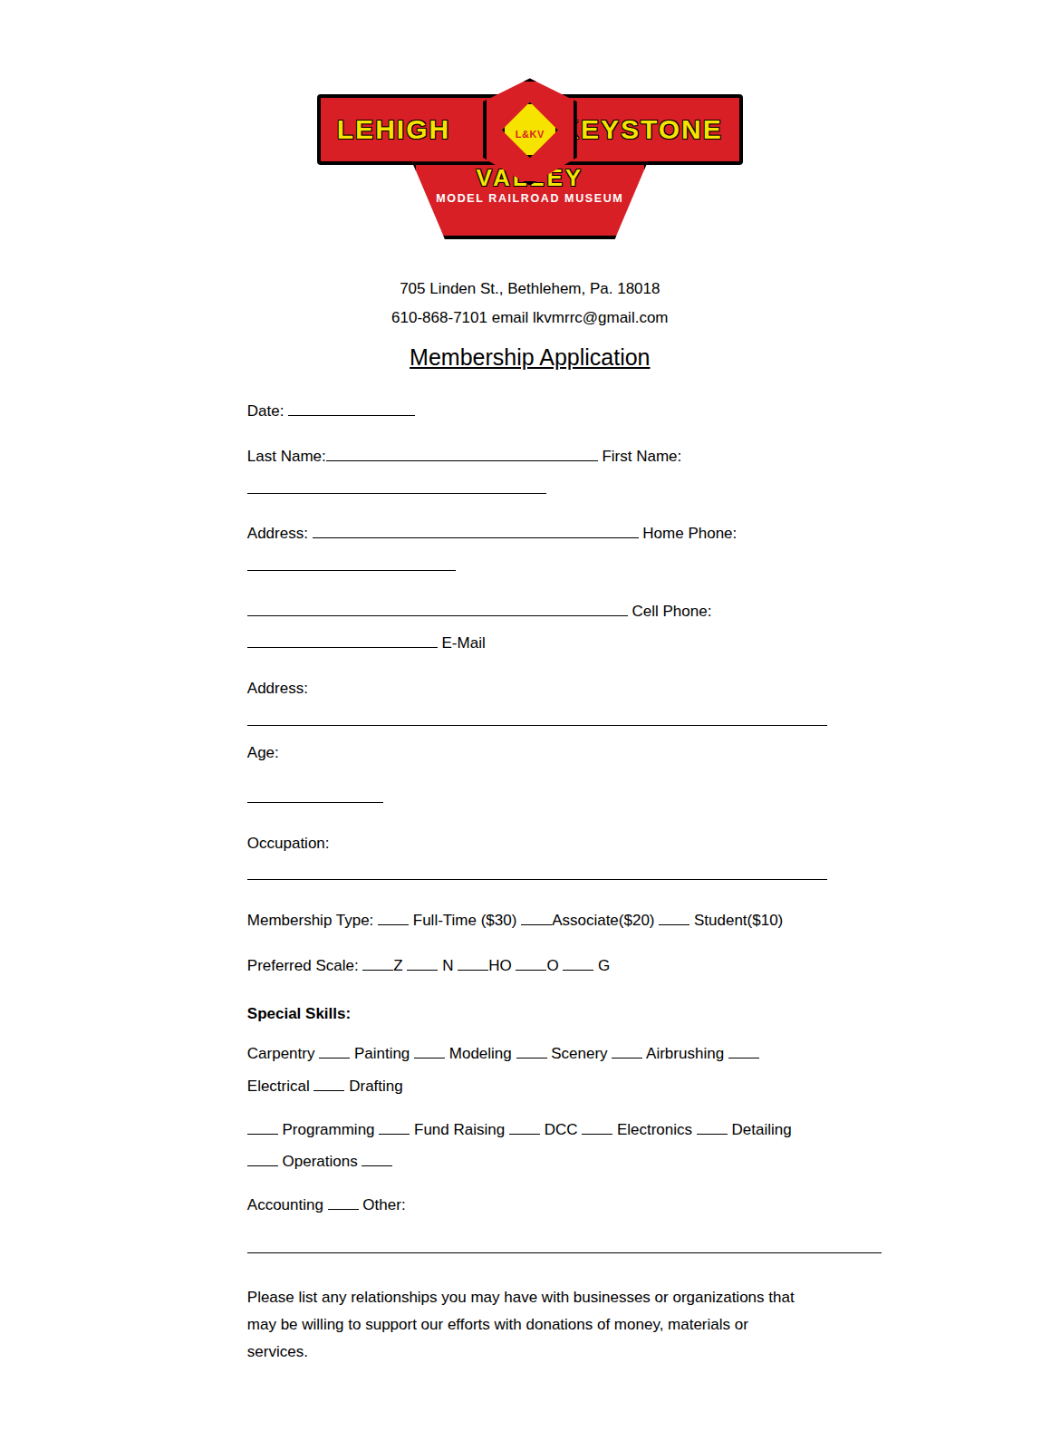LEHIGH & KEYSTONE
VALLEY MODEL RAILROAD MUSEUM
L&KV
705 Linden St., Bethlehem, Pa. 18018
610-868-7101 email lkvmrrc@gmail.com
Membership Application
Date:
Last Name: First Name:
Address: Home Phone:
Cell Phone: E-Mail
Address: Age:
Occupation:
Membership Type: Full-Time ($30) Associate($20) Student($10)
Preferred Scale: Z N HO O G
Special Skills:
Carpentry Painting Modeling Scenery Airbrushing Electrical Drafting
Programming Fund Raising DCC Electronics Detailing Operations
Accounting Other:
Please list any relationships you may have with businesses or organizations that may be willing to support our efforts with donations of money, materials or services.